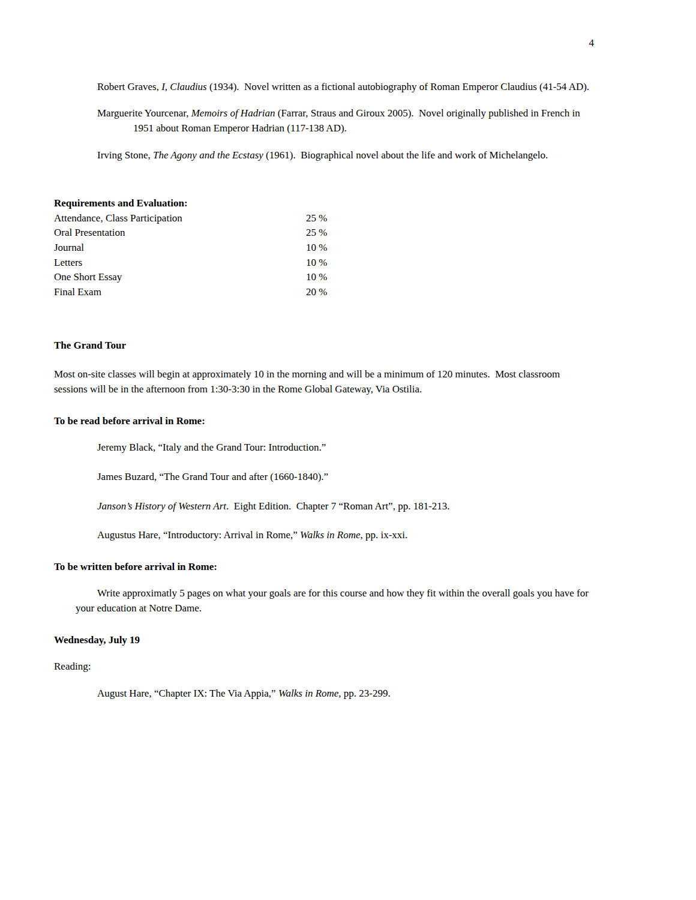4
Robert Graves, I, Claudius (1934). Novel written as a fictional autobiography of Roman Emperor Claudius (41-54 AD).
Marguerite Yourcenar, Memoirs of Hadrian (Farrar, Straus and Giroux 2005). Novel originally published in French in 1951 about Roman Emperor Hadrian (117-138 AD).
Irving Stone, The Agony and the Ecstasy (1961). Biographical novel about the life and work of Michelangelo.
Requirements and Evaluation:
| Attendance, Class Participation | 25 % |
| Oral Presentation | 25 % |
| Journal | 10 % |
| Letters | 10 % |
| One Short Essay | 10 % |
| Final Exam | 20 % |
The Grand Tour
Most on-site classes will begin at approximately 10 in the morning and will be a minimum of 120 minutes. Most classroom sessions will be in the afternoon from 1:30-3:30 in the Rome Global Gateway, Via Ostilia.
To be read before arrival in Rome:
Jeremy Black, “Italy and the Grand Tour: Introduction.”
James Buzard, “The Grand Tour and after (1660-1840).”
Janson’s History of Western Art. Eight Edition. Chapter 7 “Roman Art”, pp. 181-213.
Augustus Hare, “Introductory: Arrival in Rome,” Walks in Rome, pp. ix-xxi.
To be written before arrival in Rome:
Write approximatly 5 pages on what your goals are for this course and how they fit within the overall goals you have for your education at Notre Dame.
Wednesday, July 19
Reading:
August Hare, “Chapter IX: The Via Appia,” Walks in Rome, pp. 23-299.